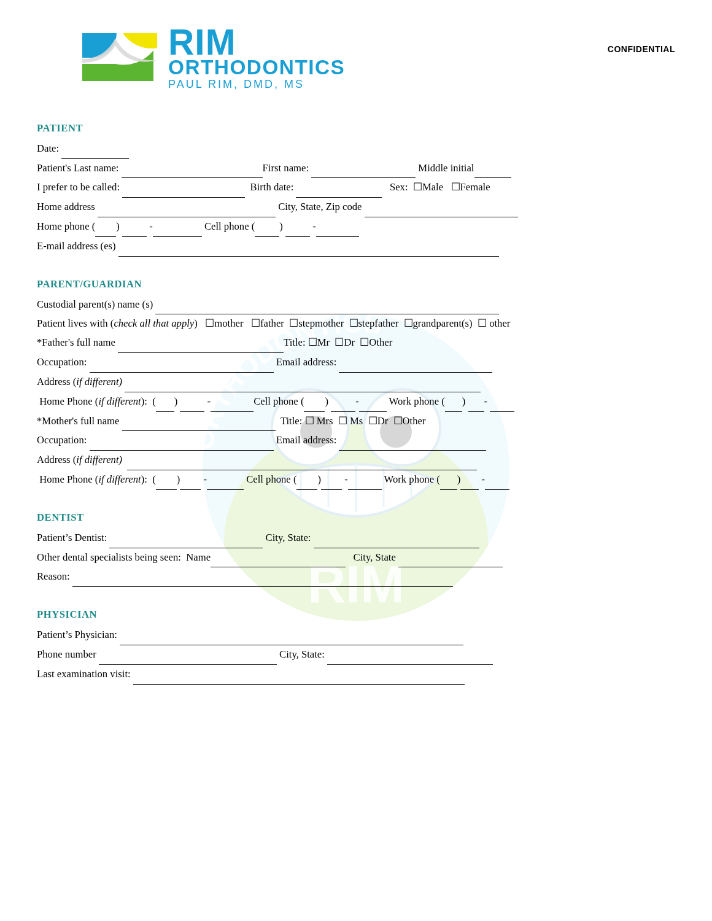RIM ORTHODONTICS
RIM ORTHODONTICS PAUL RIM, DMD, MS
CONFIDENTIAL
PATIENT
Date:
Patient's Last name: First name: Middle initial
I prefer to be called: Birth date: Sex: ☐Male ☐Female
Home address City, State, Zip code
Home phone ( ) - Cell phone ( ) -
E-mail address (es)
PARENT/GUARDIAN
Custodial parent(s) name (s)
Patient lives with (check all that apply) ☐mother ☐father ☐stepmother ☐stepfather ☐grandparent(s) ☐ other
*Father's full name Title: ☐Mr ☐Dr ☐Other
Occupation: Email address:
Address (if different)
Home Phone (if different): ( ) - Cell phone ( ) - Work phone ( ) -
*Mother's full name Title: ☐ Mrs ☐ Ms ☐Dr ☐Other
Occupation: Email address:
Address (if different)
Home Phone (if different): ( ) - Cell phone ( ) - Work phone ( ) -
DENTIST
Patient’s Dentist: City, State:
Other dental specialists being seen: Name City, State
Reason:
PHYSICIAN
Patient’s Physician:
Phone number City, State:
Last examination visit: